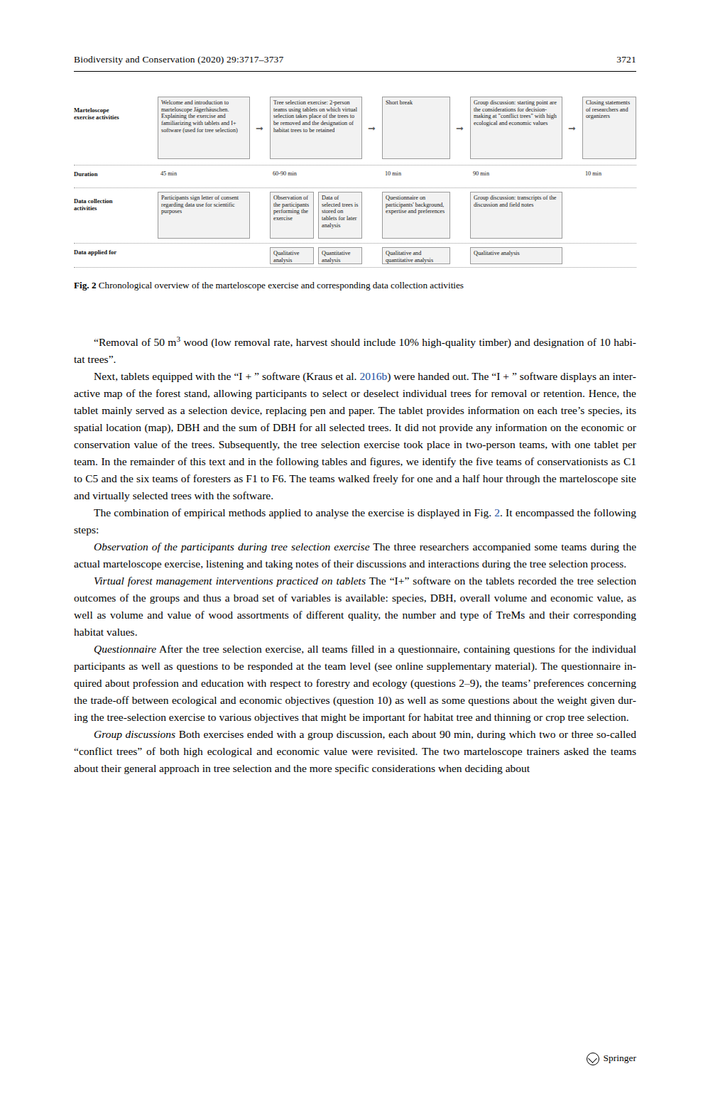Biodiversity and Conservation (2020) 29:3717–3737 3721
Marteloscope
exercise activities
Duration
Data collection
activities
Data applied for
Welcome and introduction to marteloscope Jägerhäuschen. Explaining the exercise and familiarizing with tablets and I+ software (used for tree selection)
➞
Tree selection exercise: 2-person teams using tablets on which virtual selection takes place of the trees to be removed and the designation of habitat trees to be retained
➞
Short break
➞
Group discussion: starting point are the considerations for decision-making at "conflict trees" with high ecological and economic values
➞
Closing statements of researchers and organizers
45 min
60-90 min
10 min
90 min
10 min
Participants sign letter of consent regarding data use for scientific purposes
Observation of the participants performing the exercise
Data of selected trees is stored on tablets for later analysis
Questionnaire on participants' background, expertise and preferences
Group discussion: transcripts of the discussion and field notes
Qualitative analysis
Quantitative analysis
Qualitative and quantitative analysis
Qualitative analysis
Fig. 2 Chronological overview of the marteloscope exercise and corresponding data collection activities
“Removal of 50 m3 wood (low removal rate, harvest should include 10% high-quality timber) and designation of 10 habitat trees”.
Next, tablets equipped with the “I + ” software (Kraus et al. 2016b) were handed out. The “I + ” software displays an interactive map of the forest stand, allowing participants to select or deselect individual trees for removal or retention. Hence, the tablet mainly served as a selection device, replacing pen and paper. The tablet provides information on each tree’s species, its spatial location (map), DBH and the sum of DBH for all selected trees. It did not provide any information on the economic or conservation value of the trees. Subsequently, the tree selection exercise took place in two-person teams, with one tablet per team. In the remainder of this text and in the following tables and figures, we identify the five teams of conservationists as C1 to C5 and the six teams of foresters as F1 to F6. The teams walked freely for one and a half hour through the marteloscope site and virtually selected trees with the software.
The combination of empirical methods applied to analyse the exercise is displayed in Fig. 2. It encompassed the following steps:
Observation of the participants during tree selection exercise The three researchers accompanied some teams during the actual marteloscope exercise, listening and taking notes of their discussions and interactions during the tree selection process.
Virtual forest management interventions practiced on tablets The “I+” software on the tablets recorded the tree selection outcomes of the groups and thus a broad set of variables is available: species, DBH, overall volume and economic value, as well as volume and value of wood assortments of different quality, the number and type of TreMs and their corresponding habitat values.
Questionnaire After the tree selection exercise, all teams filled in a questionnaire, containing questions for the individual participants as well as questions to be responded at the team level (see online supplementary material). The questionnaire inquired about profession and education with respect to forestry and ecology (questions 2–9), the teams’ preferences concerning the trade-off between ecological and economic objectives (question 10) as well as some questions about the weight given during the tree-selection exercise to various objectives that might be important for habitat tree and thinning or crop tree selection.
Group discussions Both exercises ended with a group discussion, each about 90 min, during which two or three so-called “conflict trees” of both high ecological and economic value were revisited. The two marteloscope trainers asked the teams about their general approach in tree selection and the more specific considerations when deciding about
Springer